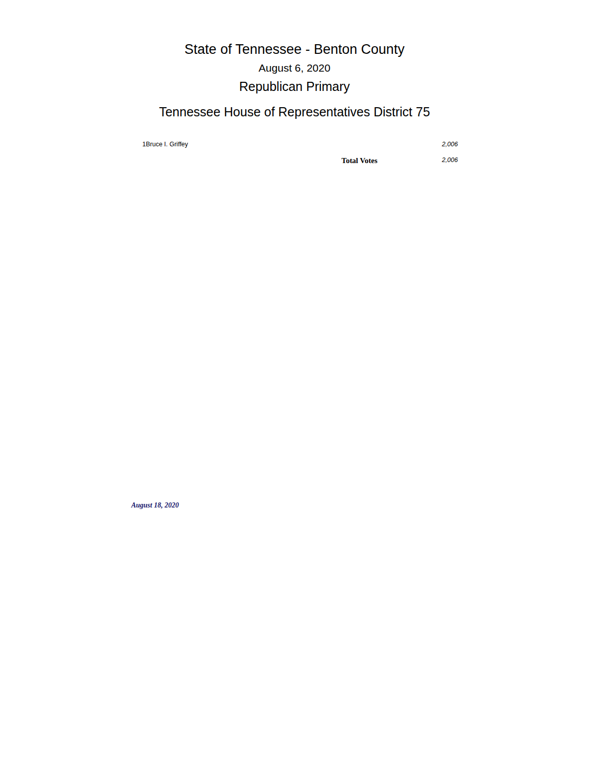State of Tennessee - Benton County
August 6, 2020
Republican Primary
Tennessee House of Representatives District 75
| 1 | Bruce I. Griffey | 2,006 |
| | Total Votes | 2,006 |
August 18, 2020